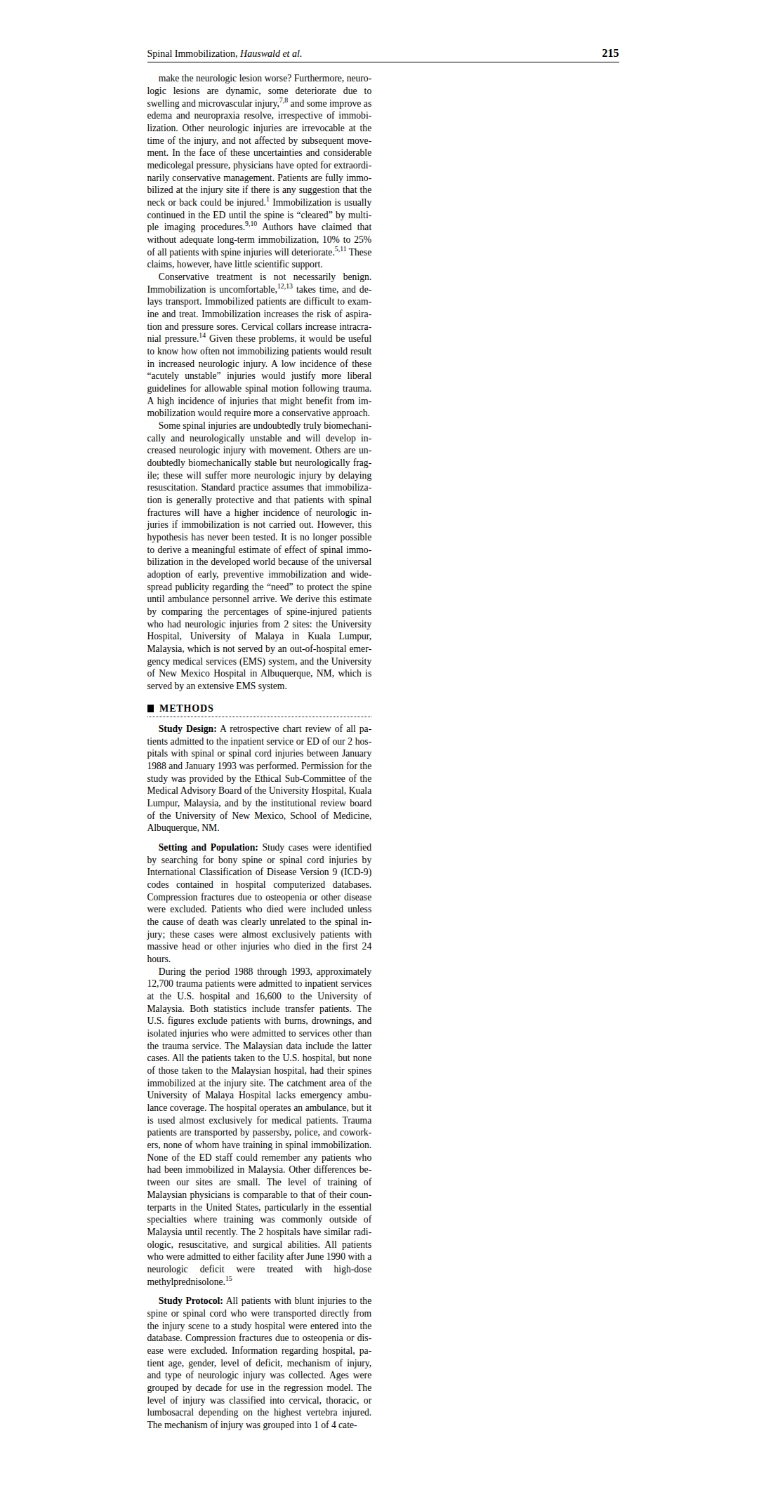Spinal Immobilization, Hauswald et al.
215
make the neurologic lesion worse? Furthermore, neurologic lesions are dynamic, some deteriorate due to swelling and microvascular injury,7,8 and some improve as edema and neuropraxia resolve, irrespective of immobilization. Other neurologic injuries are irrevocable at the time of the injury, and not affected by subsequent movement. In the face of these uncertainties and considerable medicolegal pressure, physicians have opted for extraordinarily conservative management. Patients are fully immobilized at the injury site if there is any suggestion that the neck or back could be injured.1 Immobilization is usually continued in the ED until the spine is “cleared” by multiple imaging procedures.9,10 Authors have claimed that without adequate long-term immobilization, 10% to 25% of all patients with spine injuries will deteriorate.5,11 These claims, however, have little scientific support.
Conservative treatment is not necessarily benign. Immobilization is uncomfortable,12,13 takes time, and delays transport. Immobilized patients are difficult to examine and treat. Immobilization increases the risk of aspiration and pressure sores. Cervical collars increase intracranial pressure.14 Given these problems, it would be useful to know how often not immobilizing patients would result in increased neurologic injury. A low incidence of these “acutely unstable” injuries would justify more liberal guidelines for allowable spinal motion following trauma. A high incidence of injuries that might benefit from immobilization would require more a conservative approach.
Some spinal injuries are undoubtedly truly biomechanically and neurologically unstable and will develop increased neurologic injury with movement. Others are undoubtedly biomechanically stable but neurologically fragile; these will suffer more neurologic injury by delaying resuscitation. Standard practice assumes that immobilization is generally protective and that patients with spinal fractures will have a higher incidence of neurologic injuries if immobilization is not carried out. However, this hypothesis has never been tested. It is no longer possible to derive a meaningful estimate of effect of spinal immobilization in the developed world because of the universal adoption of early, preventive immobilization and widespread publicity regarding the “need” to protect the spine until ambulance personnel arrive. We derive this estimate by comparing the percentages of spine-injured patients who had neurologic injuries from 2 sites: the University Hospital, University of Malaya in Kuala Lumpur, Malaysia, which is not served by an out-of-hospital emergency medical services (EMS) system, and the University of New Mexico Hospital in Albuquerque, NM, which is served by an extensive EMS system.
METHODS
Study Design: A retrospective chart review of all patients admitted to the inpatient service or ED of our 2 hospitals with spinal or spinal cord injuries between January 1988 and January 1993 was performed. Permission for the study was provided by the Ethical Sub-Committee of the Medical Advisory Board of the University Hospital, Kuala Lumpur, Malaysia, and by the institutional review board of the University of New Mexico, School of Medicine, Albuquerque, NM.
Setting and Population: Study cases were identified by searching for bony spine or spinal cord injuries by International Classification of Disease Version 9 (ICD-9) codes contained in hospital computerized databases. Compression fractures due to osteopenia or other disease were excluded. Patients who died were included unless the cause of death was clearly unrelated to the spinal injury; these cases were almost exclusively patients with massive head or other injuries who died in the first 24 hours.
During the period 1988 through 1993, approximately 12,700 trauma patients were admitted to inpatient services at the U.S. hospital and 16,600 to the University of Malaysia. Both statistics include transfer patients. The U.S. figures exclude patients with burns, drownings, and isolated injuries who were admitted to services other than the trauma service. The Malaysian data include the latter cases. All the patients taken to the U.S. hospital, but none of those taken to the Malaysian hospital, had their spines immobilized at the injury site. The catchment area of the University of Malaya Hospital lacks emergency ambulance coverage. The hospital operates an ambulance, but it is used almost exclusively for medical patients. Trauma patients are transported by passersby, police, and coworkers, none of whom have training in spinal immobilization. None of the ED staff could remember any patients who had been immobilized in Malaysia. Other differences between our sites are small. The level of training of Malaysian physicians is comparable to that of their counterparts in the United States, particularly in the essential specialties where training was commonly outside of Malaysia until recently. The 2 hospitals have similar radiologic, resuscitative, and surgical abilities. All patients who were admitted to either facility after June 1990 with a neurologic deficit were treated with high-dose methylprednisolone.15
Study Protocol: All patients with blunt injuries to the spine or spinal cord who were transported directly from the injury scene to a study hospital were entered into the database. Compression fractures due to osteopenia or disease were excluded. Information regarding hospital, patient age, gender, level of deficit, mechanism of injury, and type of neurologic injury was collected. Ages were grouped by decade for use in the regression model. The level of injury was classified into cervical, thoracic, or lumbosacral depending on the highest vertebra injured. The mechanism of injury was grouped into 1 of 4 cate-